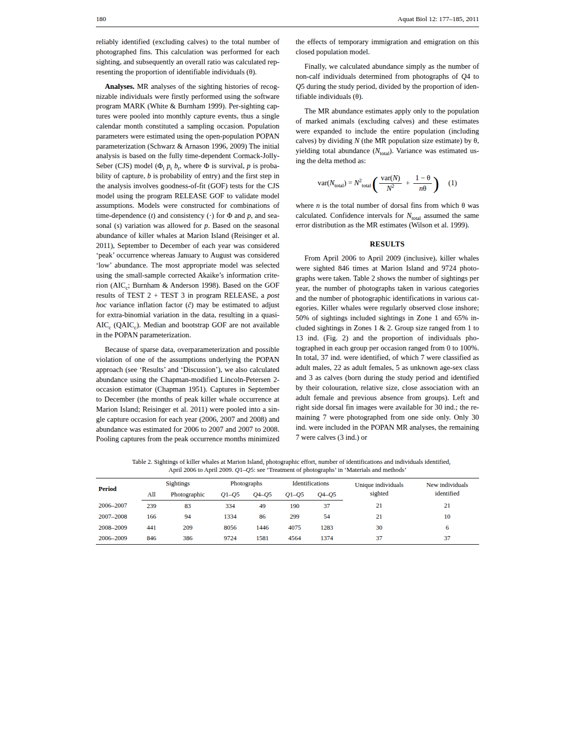180 Aquat Biol 12: 177–185, 2011
reliably identified (excluding calves) to the total number of photographed fins. This calculation was performed for each sighting, and subsequently an overall ratio was calculated representing the proportion of identifiable individuals (θ).
Analyses. MR analyses of the sighting histories of recognizable individuals were firstly performed using the software program MARK (White & Burnham 1999). Per-sighting captures were pooled into monthly capture events, thus a single calendar month constituted a sampling occasion. Population parameters were estimated using the open-population POPAN parameterization (Schwarz & Arnason 1996, 2009) The initial analysis is based on the fully time-dependent Cormack-Jolly-Seber (CJS) model (Φt pt bt, where Φ is survival, p is probability of capture, b is probability of entry) and the first step in the analysis involves goodness-of-fit (GOF) tests for the CJS model using the program RELEASE GOF to validate model assumptions. Models were constructed for combinations of time-dependence (t) and consistency (·) for Φ and p, and seasonal (s) variation was allowed for p. Based on the seasonal abundance of killer whales at Marion Island (Reisinger et al. 2011), September to December of each year was considered ‘peak’ occurrence whereas January to August was considered ‘low’ abundance. The most appropriate model was selected using the small-sample corrected Akaike’s information criterion (AICc; Burnham & Anderson 1998). Based on the GOF results of TEST 2 + TEST 3 in program RELEASE, a post hoc variance inflation factor (ĉ) may be estimated to adjust for extra-binomial variation in the data, resulting in a quasi-AICc (QAICc). Median and bootstrap GOF are not available in the POPAN parameterization.
Because of sparse data, overparameterization and possible violation of one of the assumptions underlying the POPAN approach (see ‘Results’ and ‘Discussion’), we also calculated abundance using the Chapman-modified Lincoln-Petersen 2-occasion estimator (Chapman 1951). Captures in September to December (the months of peak killer whale occurrence at Marion Island; Reisinger et al. 2011) were pooled into a single capture occasion for each year (2006, 2007 and 2008) and abundance was estimated for 2006 to 2007 and 2007 to 2008. Pooling captures from the peak occurrence months minimized the effects of temporary immigration and emigration on this closed population model.
Finally, we calculated abundance simply as the number of non-calf individuals determined from photographs of Q4 to Q5 during the study period, divided by the proportion of identifiable individuals (θ).
The MR abundance estimates apply only to the population of marked animals (excluding calves) and these estimates were expanded to include the entire population (including calves) by dividing N (the MR population size estimate) by θ, yielding total abundance (Ntotal). Variance was estimated using the delta method as:
| var( N total ) = N 2 total | ( | var( N ) N 2 + 1 − θ n θ | ) | (1) |
where n is the total number of dorsal fins from which θ was calculated. Confidence intervals for Ntotal assumed the same error distribution as the MR estimates (Wilson et al. 1999).
RESULTS
From April 2006 to April 2009 (inclusive), killer whales were sighted 846 times at Marion Island and 9724 photographs were taken. Table 2 shows the number of sightings per year, the number of photographs taken in various categories and the number of photographic identifications in various categories. Killer whales were regularly observed close inshore; 50% of sightings included sightings in Zone 1 and 65% included sightings in Zones 1 & 2. Group size ranged from 1 to 13 ind. (Fig. 2) and the proportion of individuals photographed in each group per occasion ranged from 0 to 100%. In total, 37 ind. were identified, of which 7 were classified as adult males, 22 as adult females, 5 as unknown age-sex class and 3 as calves (born during the study period and identified by their colouration, relative size, close association with an adult female and previous absence from groups). Left and right side dorsal fin images were available for 30 ind.; the remaining 7 were photographed from one side only. Only 30 ind. were included in the POPAN MR analyses, the remaining 7 were calves (3 ind.) or
Table 2. Sightings of killer whales at Marion Island, photographic effort, number of identifications and individuals identified,
April 2006 to April 2009. Q1–Q5: see ‘Treatment of photographs’ in ‘Materials and methods’
| Period | Sightings | Photographs | Identifications | Unique individuals sighted | New individuals identified |
| --- | --- | --- | --- | --- | --- |
| All | Photographic | Q 1– Q 5 | Q 4– Q 5 | Q 1– Q 5 | Q 4– Q 5 |
| 2006–2007 | 239 | 83 | 334 | 49 | 190 | 37 | 21 | 21 |
| 2007–2008 | 166 | 94 | 1334 | 86 | 299 | 54 | 21 | 10 |
| 2008–2009 | 441 | 209 | 8056 | 1446 | 4075 | 1283 | 30 | 6 |
| 2006–2009 | 846 | 386 | 9724 | 1581 | 4564 | 1374 | 37 | 37 |